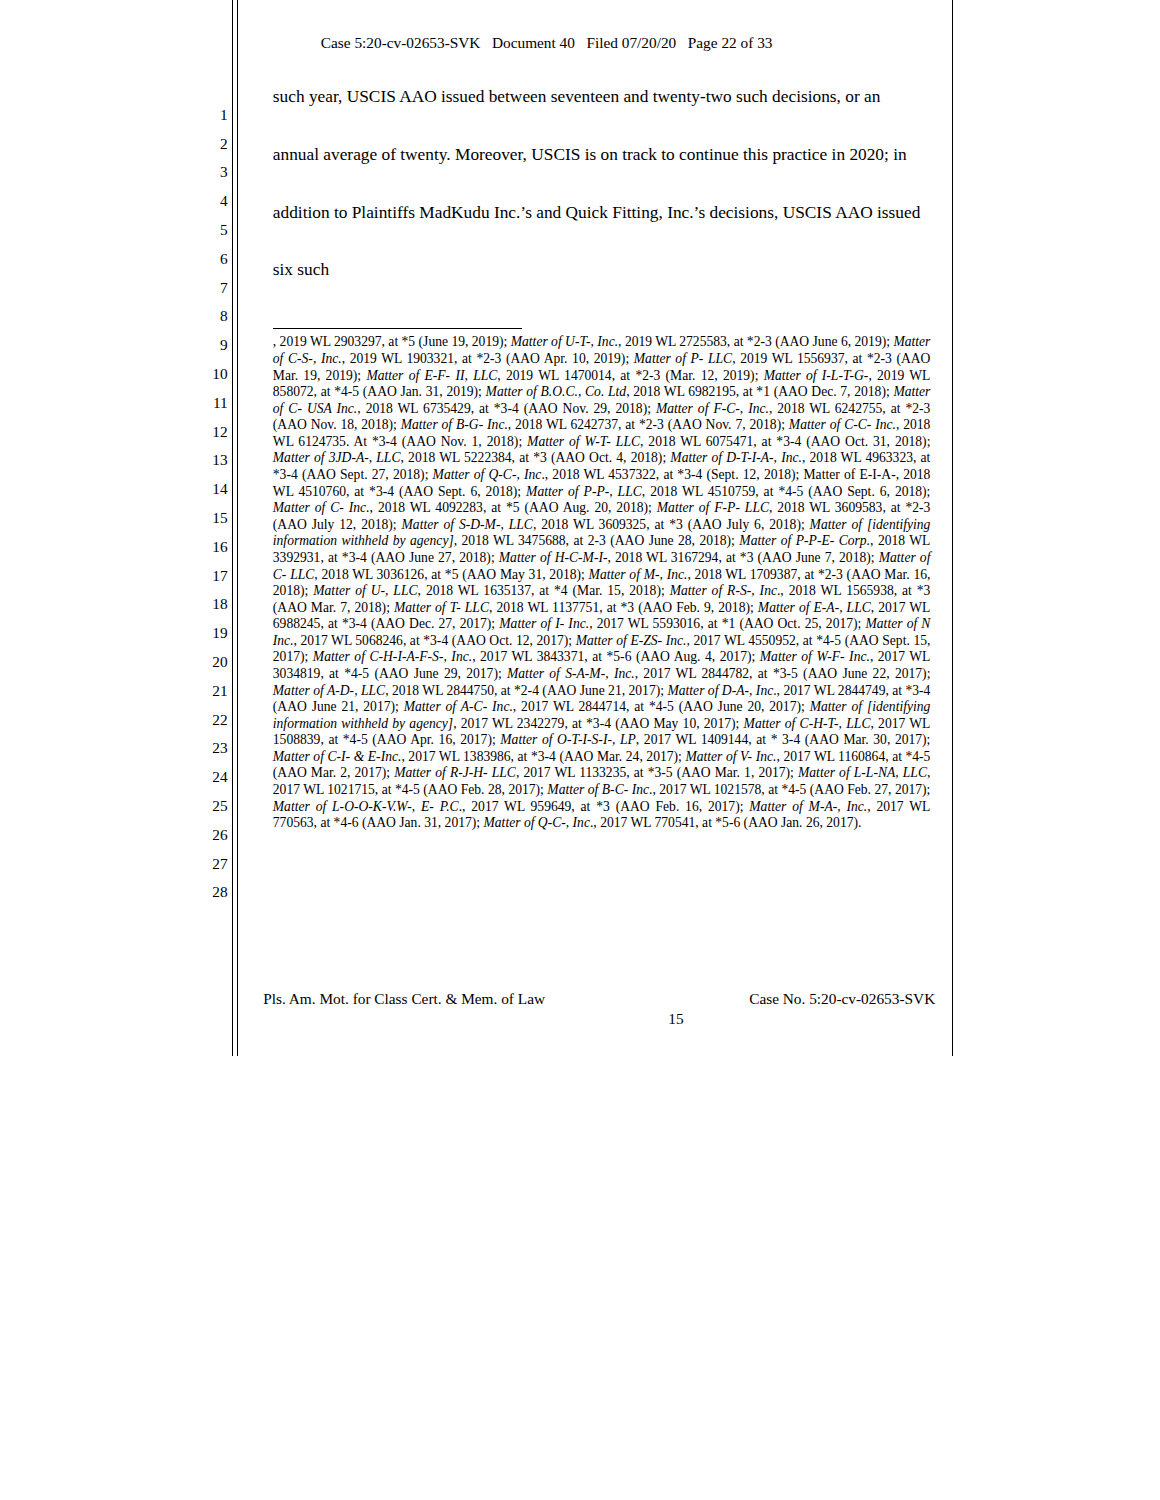Case 5:20-cv-02653-SVK Document 40 Filed 07/20/20 Page 22 of 33
1
2
3
4
5
6
7
8
9
10
11
12
13
14
15
16
17
18
19
20
21
22
23
24
25
26
27
28
such year, USCIS AAO issued between seventeen and twenty-two such decisions, or an annual average of twenty. Moreover, USCIS is on track to continue this practice in 2020; in addition to Plaintiffs MadKudu Inc.’s and Quick Fitting, Inc.’s decisions, USCIS AAO issued six such
, 2019 WL 2903297, at *5 (June 19, 2019); Matter of U-T-, Inc., 2019 WL 2725583, at *2-3 (AAO June 6, 2019); Matter of C-S-, Inc., 2019 WL 1903321, at *2-3 (AAO Apr. 10, 2019); Matter of P- LLC, 2019 WL 1556937, at *2-3 (AAO Mar. 19, 2019); Matter of E-F- II, LLC, 2019 WL 1470014, at *2-3 (Mar. 12, 2019); Matter of I-L-T-G-, 2019 WL 858072, at *4-5 (AAO Jan. 31, 2019); Matter of B.O.C., Co. Ltd, 2018 WL 6982195, at *1 (AAO Dec. 7, 2018); Matter of C- USA Inc., 2018 WL 6735429, at *3-4 (AAO Nov. 29, 2018); Matter of F-C-, Inc., 2018 WL 6242755, at *2-3 (AAO Nov. 18, 2018); Matter of B-G- Inc., 2018 WL 6242737, at *2-3 (AAO Nov. 7, 2018); Matter of C-C- Inc., 2018 WL 6124735. At *3-4 (AAO Nov. 1, 2018); Matter of W-T- LLC, 2018 WL 6075471, at *3-4 (AAO Oct. 31, 2018); Matter of 3JD-A-, LLC, 2018 WL 5222384, at *3 (AAO Oct. 4, 2018); Matter of D-T-I-A-, Inc., 2018 WL 4963323, at *3-4 (AAO Sept. 27, 2018); Matter of Q-C-, Inc., 2018 WL 4537322, at *3-4 (Sept. 12, 2018); Matter of E-I-A-, 2018 WL 4510760, at *3-4 (AAO Sept. 6, 2018); Matter of P-P-, LLC, 2018 WL 4510759, at *4-5 (AAO Sept. 6, 2018); Matter of C- Inc., 2018 WL 4092283, at *5 (AAO Aug. 20, 2018); Matter of F-P- LLC, 2018 WL 3609583, at *2-3 (AAO July 12, 2018); Matter of S-D-M-, LLC, 2018 WL 3609325, at *3 (AAO July 6, 2018); Matter of [identifying information withheld by agency], 2018 WL 3475688, at 2-3 (AAO June 28, 2018); Matter of P-P-E- Corp., 2018 WL 3392931, at *3-4 (AAO June 27, 2018); Matter of H-C-M-I-, 2018 WL 3167294, at *3 (AAO June 7, 2018); Matter of C- LLC, 2018 WL 3036126, at *5 (AAO May 31, 2018); Matter of M-, Inc., 2018 WL 1709387, at *2-3 (AAO Mar. 16, 2018); Matter of U-, LLC, 2018 WL 1635137, at *4 (Mar. 15, 2018); Matter of R-S-, Inc., 2018 WL 1565938, at *3 (AAO Mar. 7, 2018); Matter of T- LLC, 2018 WL 1137751, at *3 (AAO Feb. 9, 2018); Matter of E-A-, LLC, 2017 WL 6988245, at *3-4 (AAO Dec. 27, 2017); Matter of I- Inc., 2017 WL 5593016, at *1 (AAO Oct. 25, 2017); Matter of N Inc., 2017 WL 5068246, at *3-4 (AAO Oct. 12, 2017); Matter of E-ZS- Inc., 2017 WL 4550952, at *4-5 (AAO Sept. 15, 2017); Matter of C-H-I-A-F-S-, Inc., 2017 WL 3843371, at *5-6 (AAO Aug. 4, 2017); Matter of W-F- Inc., 2017 WL 3034819, at *4-5 (AAO June 29, 2017); Matter of S-A-M-, Inc., 2017 WL 2844782, at *3-5 (AAO June 22, 2017); Matter of A-D-, LLC, 2018 WL 2844750, at *2-4 (AAO June 21, 2017); Matter of D-A-, Inc., 2017 WL 2844749, at *3-4 (AAO June 21, 2017); Matter of A-C- Inc., 2017 WL 2844714, at *4-5 (AAO June 20, 2017); Matter of [identifying information withheld by agency], 2017 WL 2342279, at *3-4 (AAO May 10, 2017); Matter of C-H-T-, LLC, 2017 WL 1508839, at *4-5 (AAO Apr. 16, 2017); Matter of O-T-I-S-I-, LP, 2017 WL 1409144, at * 3-4 (AAO Mar. 30, 2017); Matter of C-I- & E-Inc., 2017 WL 1383986, at *3-4 (AAO Mar. 24, 2017); Matter of V- Inc., 2017 WL 1160864, at *4-5 (AAO Mar. 2, 2017); Matter of R-J-H- LLC, 2017 WL 1133235, at *3-5 (AAO Mar. 1, 2017); Matter of L-L-NA, LLC, 2017 WL 1021715, at *4-5 (AAO Feb. 28, 2017); Matter of B-C- Inc., 2017 WL 1021578, at *4-5 (AAO Feb. 27, 2017); Matter of L-O-O-K-V.W-, E- P.C., 2017 WL 959649, at *3 (AAO Feb. 16, 2017); Matter of M-A-, Inc., 2017 WL 770563, at *4-6 (AAO Jan. 31, 2017); Matter of Q-C-, Inc., 2017 WL 770541, at *5-6 (AAO Jan. 26, 2017).
Pls. Am. Mot. for Class Cert. & Mem. of Law Case No. 5:20-cv-02653-SVK
15